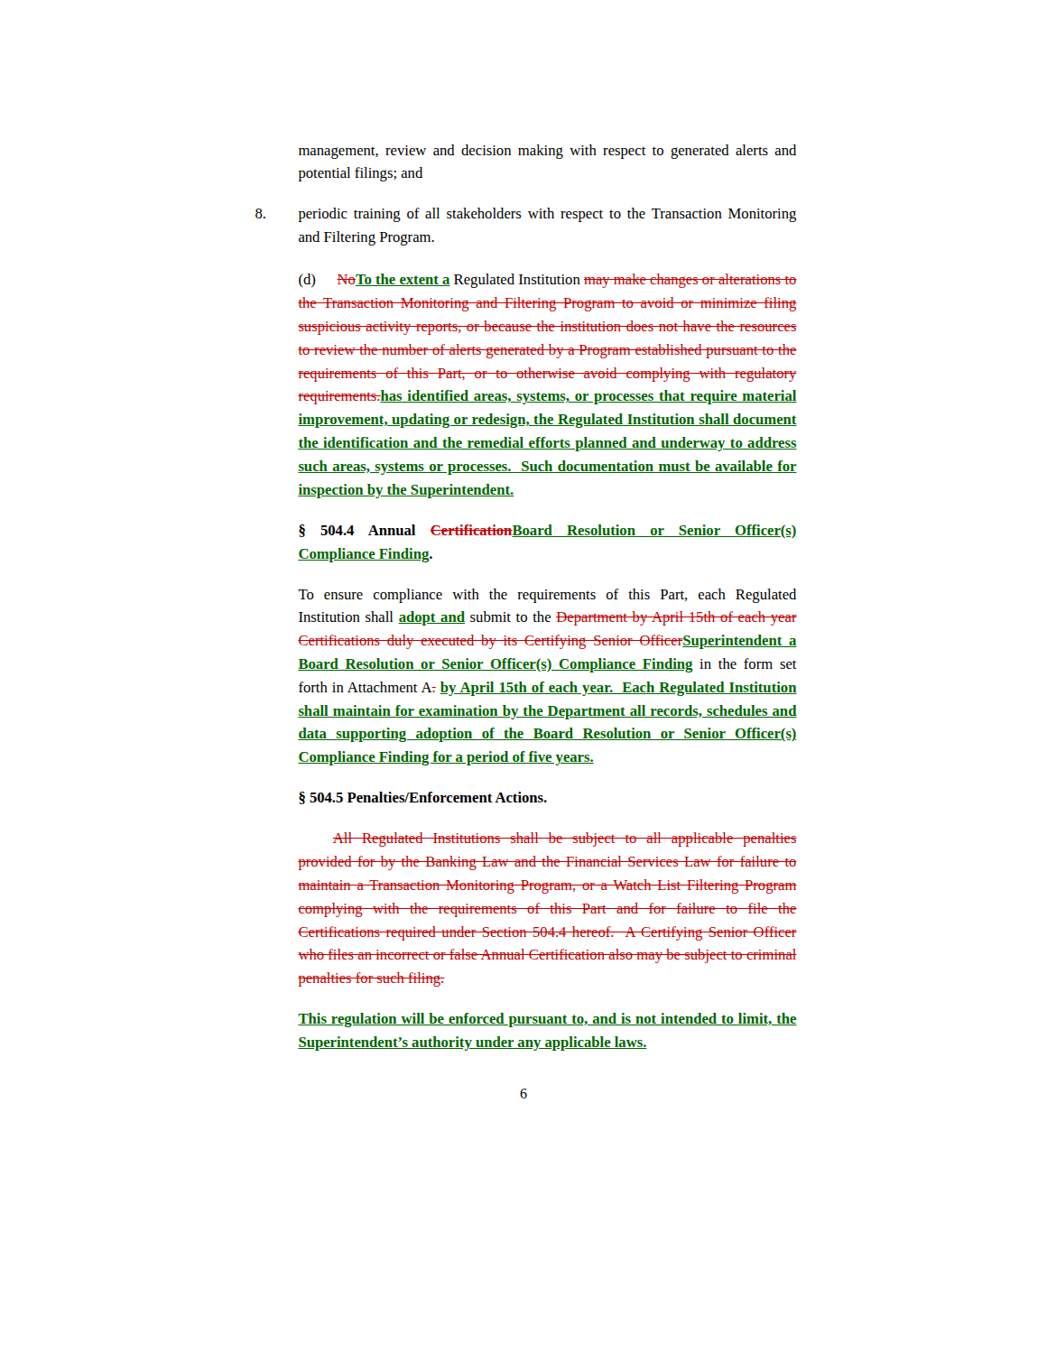management, review and decision making with respect to generated alerts and potential filings; and
8.
periodic training of all stakeholders with respect to the Transaction Monitoring and Filtering Program.
(d) NoTo the extent a Regulated Institution may make changes or alterations to the Transaction Monitoring and Filtering Program to avoid or minimize filing suspicious activity reports, or because the institution does not have the resources to review the number of alerts generated by a Program established pursuant to the requirements of this Part, or to otherwise avoid complying with regulatory requirements.has identified areas, systems, or processes that require material improvement, updating or redesign, the Regulated Institution shall document the identification and the remedial efforts planned and underway to address such areas, systems or processes. Such documentation must be available for inspection by the Superintendent.
§ 504.4 Annual CertificationBoard Resolution or Senior Officer(s) Compliance Finding.
To ensure compliance with the requirements of this Part, each Regulated Institution shall adopt and submit to the Department by April 15th of each year Certifications duly executed by its Certifying Senior OfficerSuperintendent a Board Resolution or Senior Officer(s) Compliance Finding in the form set forth in Attachment A. by April 15th of each year. Each Regulated Institution shall maintain for examination by the Department all records, schedules and data supporting adoption of the Board Resolution or Senior Officer(s) Compliance Finding for a period of five years.
§ 504.5 Penalties/Enforcement Actions.
All Regulated Institutions shall be subject to all applicable penalties provided for by the Banking Law and the Financial Services Law for failure to maintain a Transaction Monitoring Program, or a Watch List Filtering Program complying with the requirements of this Part and for failure to file the Certifications required under Section 504.4 hereof. A Certifying Senior Officer who files an incorrect or false Annual Certification also may be subject to criminal penalties for such filing.
This regulation will be enforced pursuant to, and is not intended to limit, the Superintendent’s authority under any applicable laws.
6